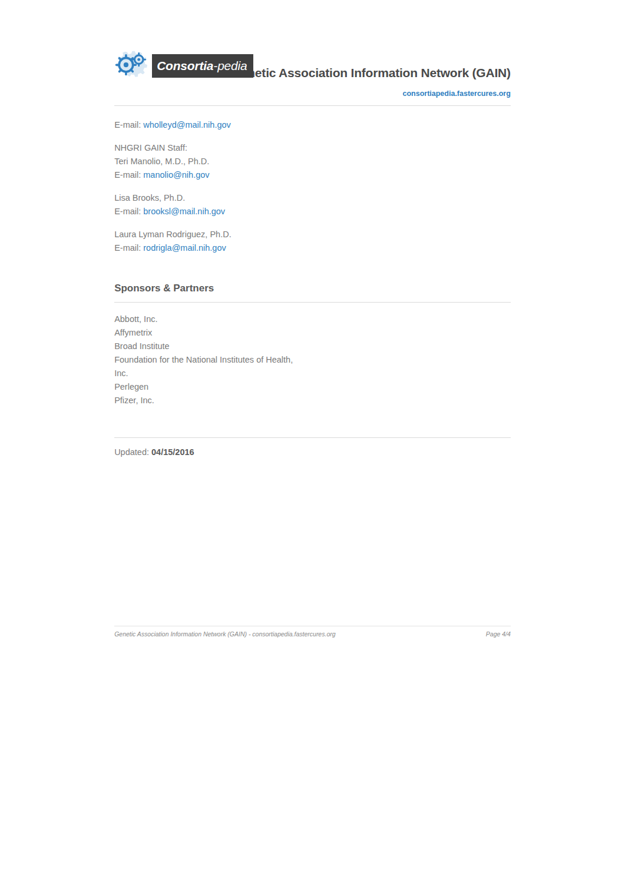Consortia-pedia
Genetic Association Information Network (GAIN)
consortiapedia.fastercures.org
E-mail: wholleyd@mail.nih.gov
NHGRI GAIN Staff:
Teri Manolio, M.D., Ph.D.
E-mail: manolio@nih.gov
Lisa Brooks, Ph.D.
E-mail: brooksl@mail.nih.gov
Laura Lyman Rodriguez, Ph.D.
E-mail: rodrigla@mail.nih.gov
Sponsors & Partners
Abbott, Inc.
Affymetrix
Broad Institute
Foundation for the National Institutes of Health,
Inc.
Perlegen
Pfizer, Inc.
Updated: 04/15/2016
Genetic Association Information Network (GAIN) - consortiapedia.fastercures.org
Page 4/4